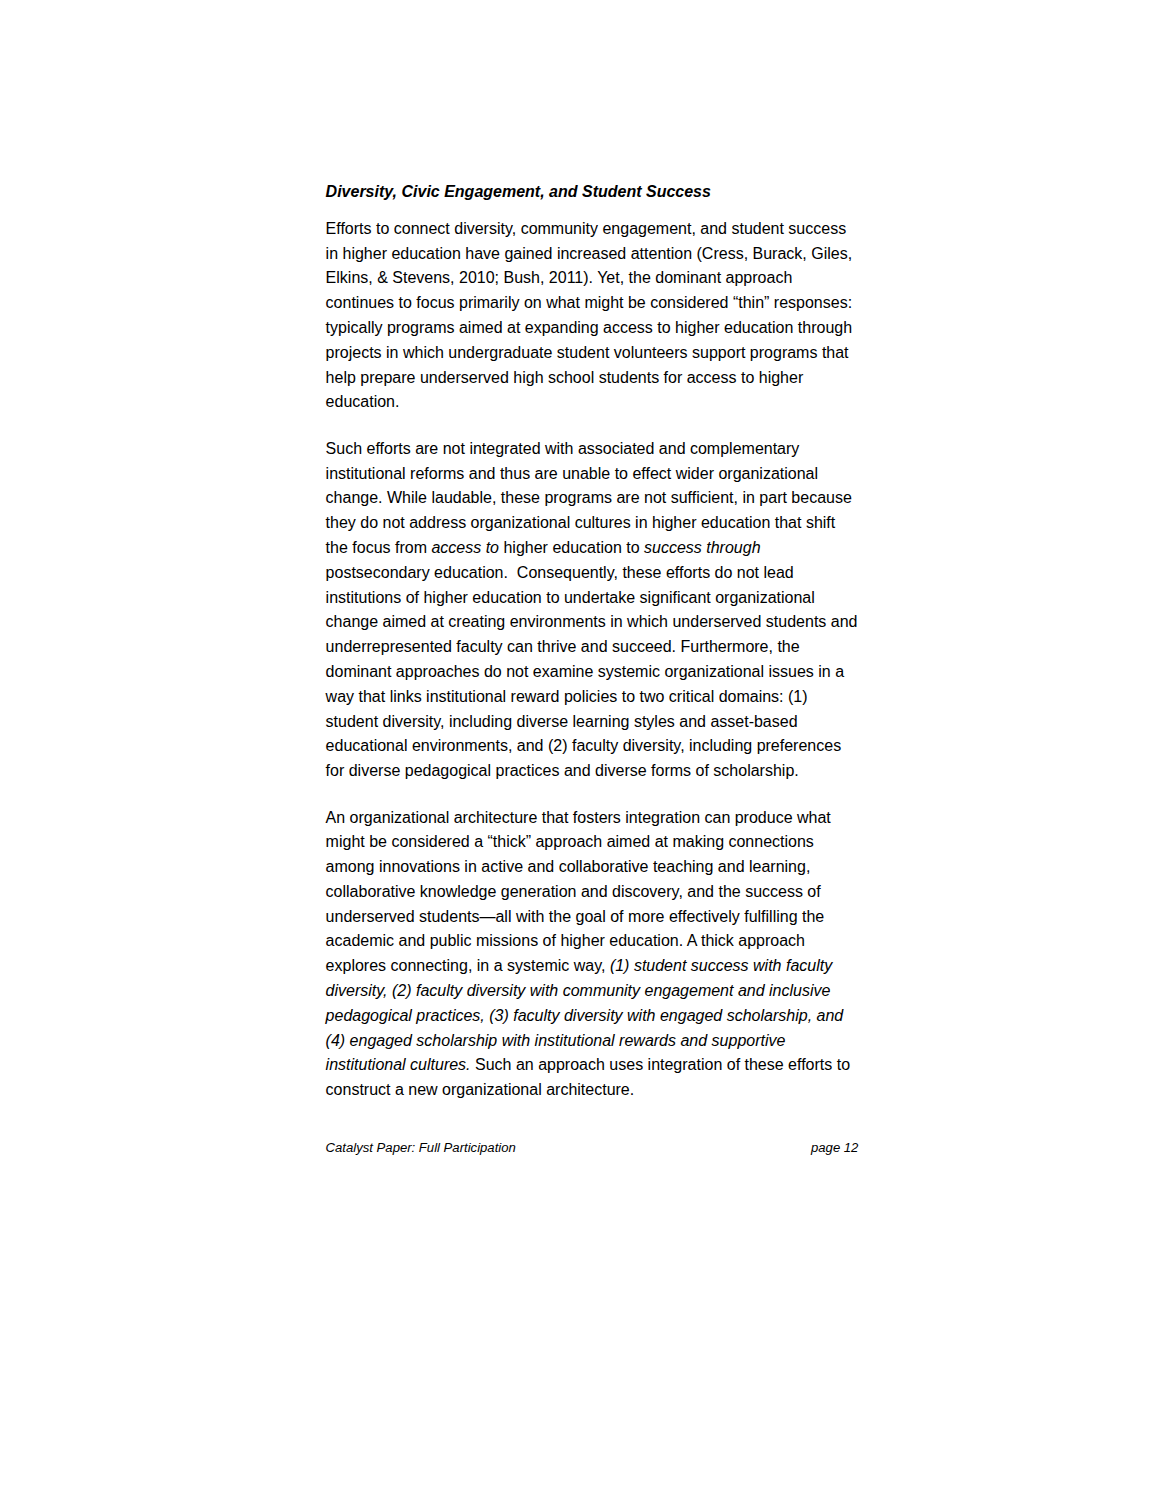Diversity, Civic Engagement, and Student Success
Efforts to connect diversity, community engagement, and student success in higher education have gained increased attention (Cress, Burack, Giles, Elkins, & Stevens, 2010; Bush, 2011). Yet, the dominant approach continues to focus primarily on what might be considered “thin” responses: typically programs aimed at expanding access to higher education through projects in which undergraduate student volunteers support programs that help prepare underserved high school students for access to higher education.
Such efforts are not integrated with associated and complementary institutional reforms and thus are unable to effect wider organizational change. While laudable, these programs are not sufficient, in part because they do not address organizational cultures in higher education that shift the focus from access to higher education to success through postsecondary education. Consequently, these efforts do not lead institutions of higher education to undertake significant organizational change aimed at creating environments in which underserved students and underrepresented faculty can thrive and succeed. Furthermore, the dominant approaches do not examine systemic organizational issues in a way that links institutional reward policies to two critical domains: (1) student diversity, including diverse learning styles and asset-based educational environments, and (2) faculty diversity, including preferences for diverse pedagogical practices and diverse forms of scholarship.
An organizational architecture that fosters integration can produce what might be considered a “thick” approach aimed at making connections among innovations in active and collaborative teaching and learning, collaborative knowledge generation and discovery, and the success of underserved students—all with the goal of more effectively fulfilling the academic and public missions of higher education. A thick approach explores connecting, in a systemic way, (1) student success with faculty diversity, (2) faculty diversity with community engagement and inclusive pedagogical practices, (3) faculty diversity with engaged scholarship, and (4) engaged scholarship with institutional rewards and supportive institutional cultures. Such an approach uses integration of these efforts to construct a new organizational architecture.
Catalyst Paper: Full Participation page 12